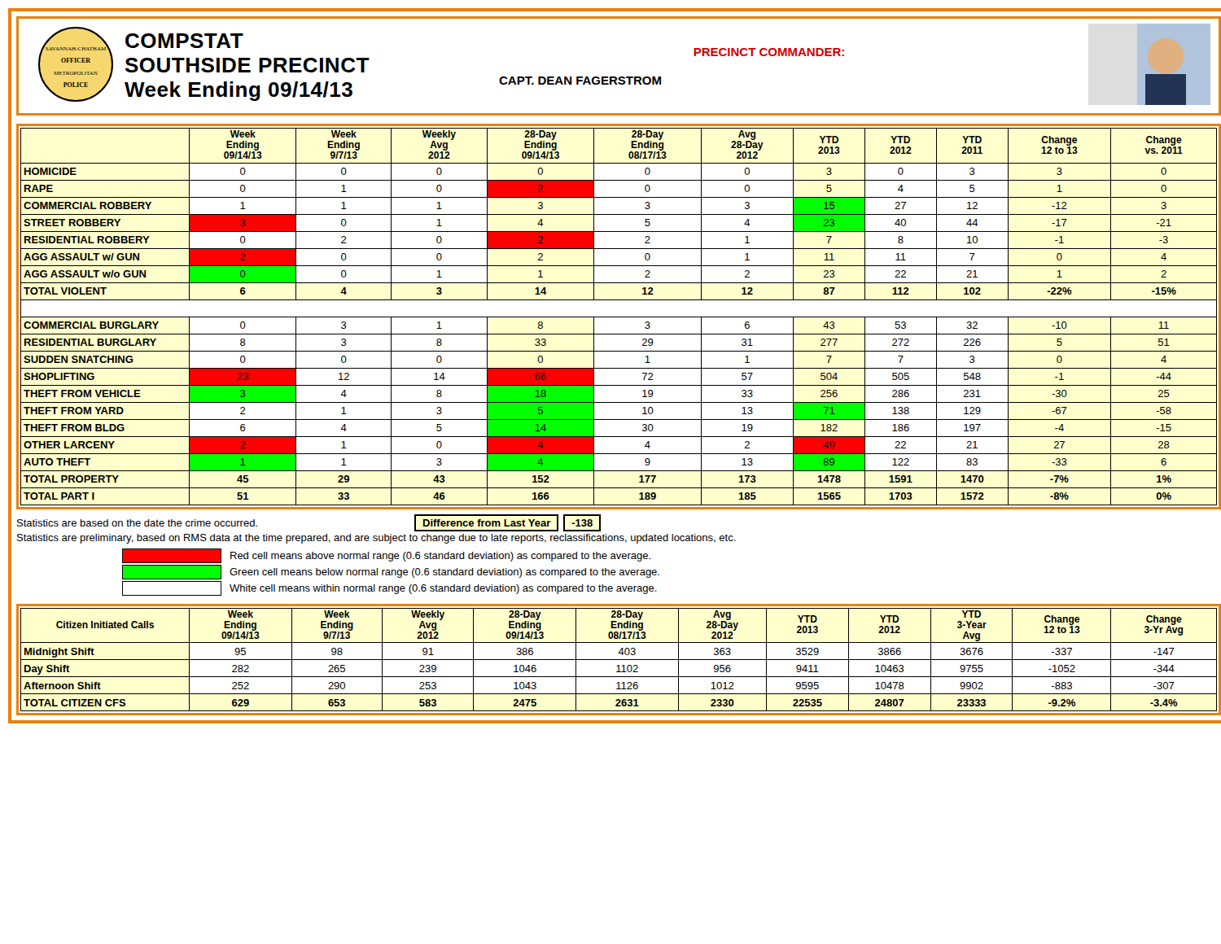COMPSTAT
SOUTHSIDE PRECINCT
Week Ending 09/14/13
PRECINCT COMMANDER: CAPT. DEAN FAGERSTROM
| | Week Ending 09/14/13 | Week Ending 9/7/13 | Weekly Avg 2012 | 28-Day Ending 09/14/13 | 28-Day Ending 08/17/13 | Avg 28-Day 2012 | YTD 2013 | YTD 2012 | YTD 2011 | Change 12 to 13 | Change vs. 2011 |
| --- | --- | --- | --- | --- | --- | --- | --- | --- | --- | --- | --- |
| HOMICIDE | 0 | 0 | 0 | 0 | 0 | 0 | 3 | 0 | 3 | 3 | 0 |
| RAPE | 0 | 1 | 0 | 2 | 0 | 0 | 5 | 4 | 5 | 1 | 0 |
| COMMERCIAL ROBBERY | 1 | 1 | 1 | 3 | 3 | 3 | 15 | 27 | 12 | -12 | 3 |
| STREET ROBBERY | 3 | 0 | 1 | 4 | 5 | 4 | 23 | 40 | 44 | -17 | -21 |
| RESIDENTIAL ROBBERY | 0 | 2 | 0 | 2 | 2 | 1 | 7 | 8 | 10 | -1 | -3 |
| AGG ASSAULT w/ GUN | 2 | 0 | 0 | 2 | 0 | 1 | 11 | 11 | 7 | 0 | 4 |
| AGG ASSAULT w/o GUN | 0 | 0 | 1 | 1 | 2 | 2 | 23 | 22 | 21 | 1 | 2 |
| TOTAL VIOLENT | 6 | 4 | 3 | 14 | 12 | 12 | 87 | 112 | 102 | -22% | -15% |
| COMMERCIAL BURGLARY | 0 | 3 | 1 | 8 | 3 | 6 | 43 | 53 | 32 | -10 | 11 |
| RESIDENTIAL BURGLARY | 8 | 3 | 8 | 33 | 29 | 31 | 277 | 272 | 226 | 5 | 51 |
| SUDDEN SNATCHING | 0 | 0 | 0 | 0 | 1 | 1 | 7 | 7 | 3 | 0 | 4 |
| SHOPLIFTING | 23 | 12 | 14 | 66 | 72 | 57 | 504 | 505 | 548 | -1 | -44 |
| THEFT FROM VEHICLE | 3 | 4 | 8 | 18 | 19 | 33 | 256 | 286 | 231 | -30 | 25 |
| THEFT FROM YARD | 2 | 1 | 3 | 5 | 10 | 13 | 71 | 138 | 129 | -67 | -58 |
| THEFT FROM BLDG | 6 | 4 | 5 | 14 | 30 | 19 | 182 | 186 | 197 | -4 | -15 |
| OTHER LARCENY | 2 | 1 | 0 | 4 | 4 | 2 | 49 | 22 | 21 | 27 | 28 |
| AUTO THEFT | 1 | 1 | 3 | 4 | 9 | 13 | 89 | 122 | 83 | -33 | 6 |
| TOTAL PROPERTY | 45 | 29 | 43 | 152 | 177 | 173 | 1478 | 1591 | 1470 | -7% | 1% |
| TOTAL PART I | 51 | 33 | 46 | 166 | 189 | 185 | 1565 | 1703 | 1572 | -8% | 0% |
Statistics are based on the date the crime occurred. Difference from Last Year -138
Statistics are preliminary, based on RMS data at the time prepared, and are subject to change due to late reports, reclassifications, updated locations, etc.
Red cell means above normal range (0.6 standard deviation) as compared to the average.
Green cell means below normal range (0.6 standard deviation) as compared to the average.
White cell means within normal range (0.6 standard deviation) as compared to the average.
| Citizen Initiated Calls | Week Ending 09/14/13 | Week Ending 9/7/13 | Weekly Avg 2012 | 28-Day Ending 09/14/13 | 28-Day Ending 08/17/13 | Avg 28-Day 2012 | YTD 2013 | YTD 2012 | YTD 3-Year Avg | Change 12 to 13 | Change 3-Yr Avg |
| --- | --- | --- | --- | --- | --- | --- | --- | --- | --- | --- | --- |
| Midnight Shift | 95 | 98 | 91 | 386 | 403 | 363 | 3529 | 3866 | 3676 | -337 | -147 |
| Day Shift | 282 | 265 | 239 | 1046 | 1102 | 956 | 9411 | 10463 | 9755 | -1052 | -344 |
| Afternoon Shift | 252 | 290 | 253 | 1043 | 1126 | 1012 | 9595 | 10478 | 9902 | -883 | -307 |
| TOTAL CITIZEN CFS | 629 | 653 | 583 | 2475 | 2631 | 2330 | 22535 | 24807 | 23333 | -9.2% | -3.4% |